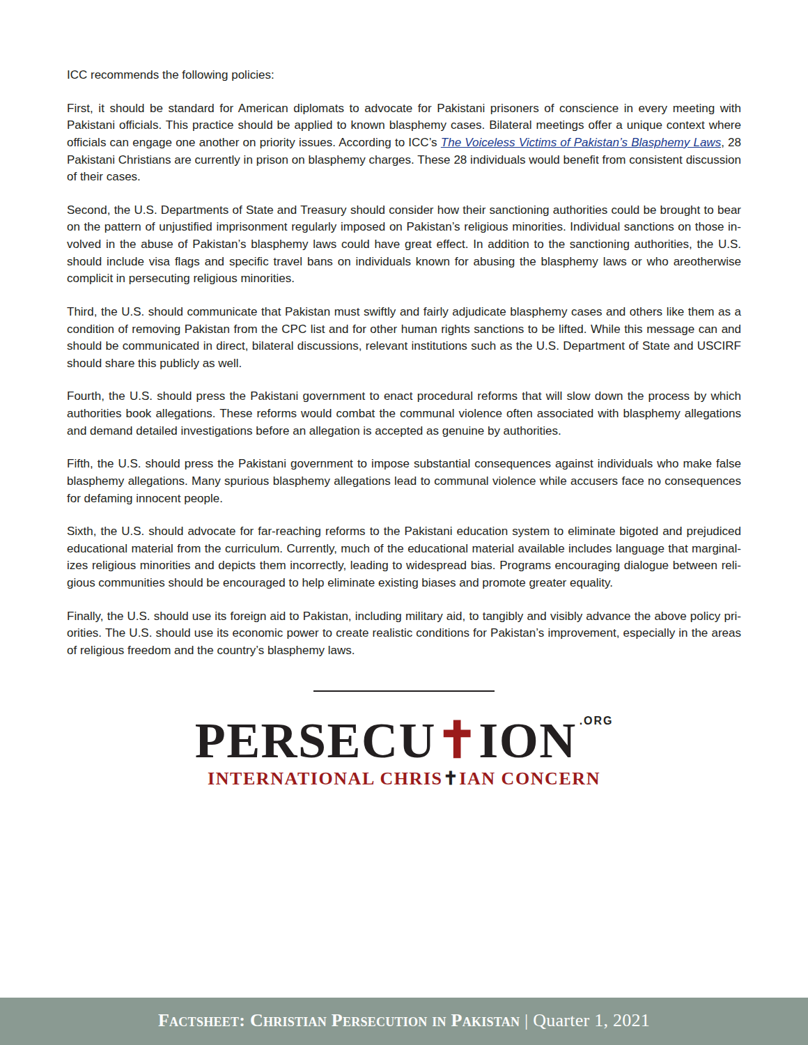ICC recommends the following policies:
First, it should be standard for American diplomats to advocate for Pakistani prisoners of conscience in every meeting with Pakistani officials. This practice should be applied to known blasphemy cases. Bilateral meetings offer a unique context where officials can engage one another on priority issues. According to ICC’s The Voiceless Victims of Pakistan’s Blasphemy Laws, 28 Pakistani Christians are currently in prison on blasphemy charges. These 28 individuals would benefit from consistent discussion of their cases.
Second, the U.S. Departments of State and Treasury should consider how their sanctioning authorities could be brought to bear on the pattern of unjustified imprisonment regularly imposed on Pakistan’s religious minorities. Individual sanctions on those involved in the abuse of Pakistan’s blasphemy laws could have great effect. In addition to the sanctioning authorities, the U.S. should include visa flags and specific travel bans on individuals known for abusing the blasphemy laws or who areotherwise complicit in persecuting religious minorities.
Third, the U.S. should communicate that Pakistan must swiftly and fairly adjudicate blasphemy cases and others like them as a condition of removing Pakistan from the CPC list and for other human rights sanctions to be lifted. While this message can and should be communicated in direct, bilateral discussions, relevant institutions such as the U.S. Department of State and USCIRF should share this publicly as well.
Fourth, the U.S. should press the Pakistani government to enact procedural reforms that will slow down the process by which authorities book allegations. These reforms would combat the communal violence often associated with blasphemy allegations and demand detailed investigations before an allegation is accepted as genuine by authorities.
Fifth, the U.S. should press the Pakistani government to impose substantial consequences against individuals who make false blasphemy allegations. Many spurious blasphemy allegations lead to communal violence while accusers face no consequences for defaming innocent people.
Sixth, the U.S. should advocate for far-reaching reforms to the Pakistani education system to eliminate bigoted and prejudiced educational material from the curriculum. Currently, much of the educational material available includes language that marginalizes religious minorities and depicts them incorrectly, leading to widespread bias. Programs encouraging dialogue between religious communities should be encouraged to help eliminate existing biases and promote greater equality.
Finally, the U.S. should use its foreign aid to Pakistan, including military aid, to tangibly and visibly advance the above policy priorities. The U.S. should use its economic power to create realistic conditions for Pakistan’s improvement, especially in the areas of religious freedom and the country’s blasphemy laws.
PERSECU✝ION.ORG
INTERNATIONAL CHRIS✝IAN CONCERN
Factsheet: Christian Persecution in Pakistan | Quarter 1, 2021